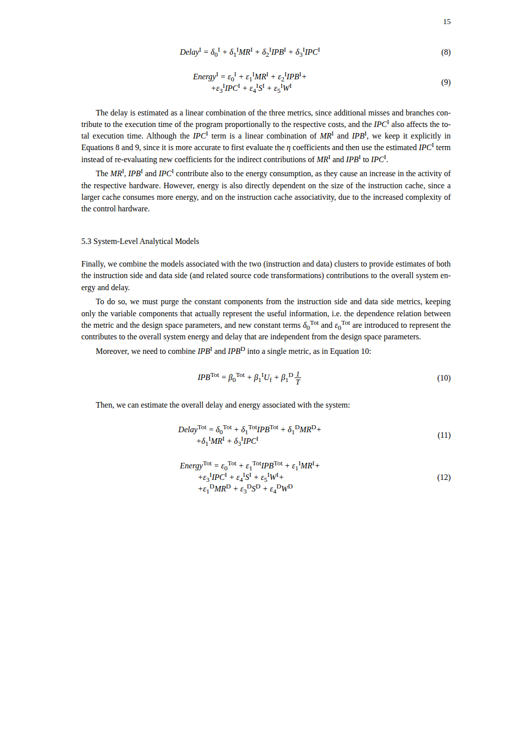15
DelayI = δ0I + δ1IMRI + δ2IIPBI + δ3IIPCI
(8)
EnergyI = ε0I + ε1IMRI + ε2IIPBI+ +ε3IIPCI + ε4ISI + ε5IWI
(9)
The delay is estimated as a linear combination of the three metrics, since additional misses and branches contribute to the execution time of the program proportionally to the respective costs, and the IPCI also affects the total execution time. Although the IPCI term is a linear combination of MRI and IPBI, we keep it explicitly in Equations 8 and 9, since it is more accurate to first evaluate the η coefficients and then use the estimated IPCI term instead of re-evaluating new coefficients for the indirect contributions of MRI and IPBI to IPCI.
The MRI, IPBI and IPCI contribute also to the energy consumption, as they cause an increase in the activity of the respective hardware. However, energy is also directly dependent on the size of the instruction cache, since a larger cache consumes more energy, and on the instruction cache associativity, due to the increased complexity of the control hardware.
5.3 System-Level Analytical Models
Finally, we combine the models associated with the two (instruction and data) clusters to provide estimates of both the instruction side and data side (and related source code transformations) contributions to the overall system energy and delay.
To do so, we must purge the constant components from the instruction side and data side metrics, keeping only the variable components that actually represent the useful information, i.e. the dependence relation between the metric and the design space parameters, and new constant terms δ0Tot and ε0Tot are introduced to represent the contributes to the overall system energy and delay that are independent from the design space parameters.
Moreover, we need to combine IPBI and IPBD into a single metric, as in Equation 10:
IPBTot = β0Tot + β1IUf + β1D1 T
(10)
Then, we can estimate the overall delay and energy associated with the system:
DelayTot = δ0Tot + δ1TotIPBTot + δ1DMRD+ +δ1IMRI + δ3IIPCI
(11)
EnergyTot = ε0Tot + ε1TotIPBTot + ε1IMRI+ +ε3IIPCI + ε4ISI + ε5IWI+ +ε1DMRD + ε3DSD + ε4DWD
(12)